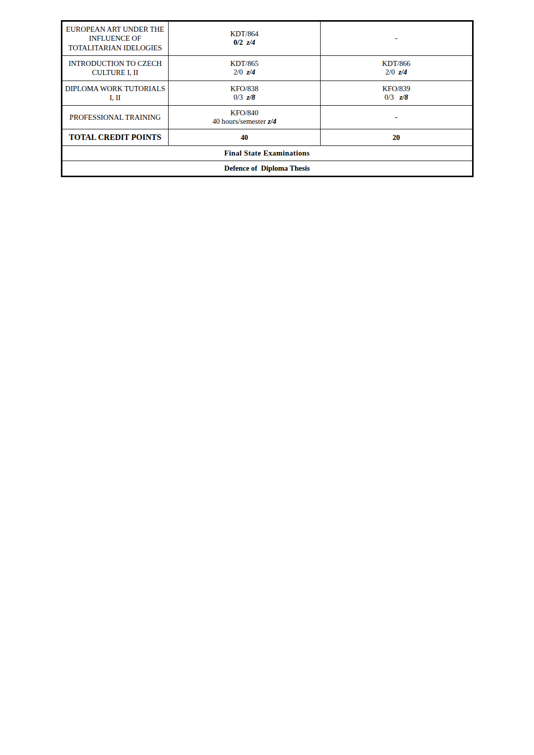| European Art under the Influence of Totalitarian Idelogies | KDT/864 0/2 z/4 | - |
| Introduction to Czech Culture I, II | KDT/865 2/0 z/4 | KDT/866 2/0 z/4 |
| Diploma Work Tutorials I, II | KFO/838 0/3 z/8 | KFO/839 0/3 z/8 |
| Professional Training | KFO/840 40 hours/semester z/4 | - |
| Total credit points | 40 | 20 |
| Final State Examinations |
| Defence of Diploma Thesis |